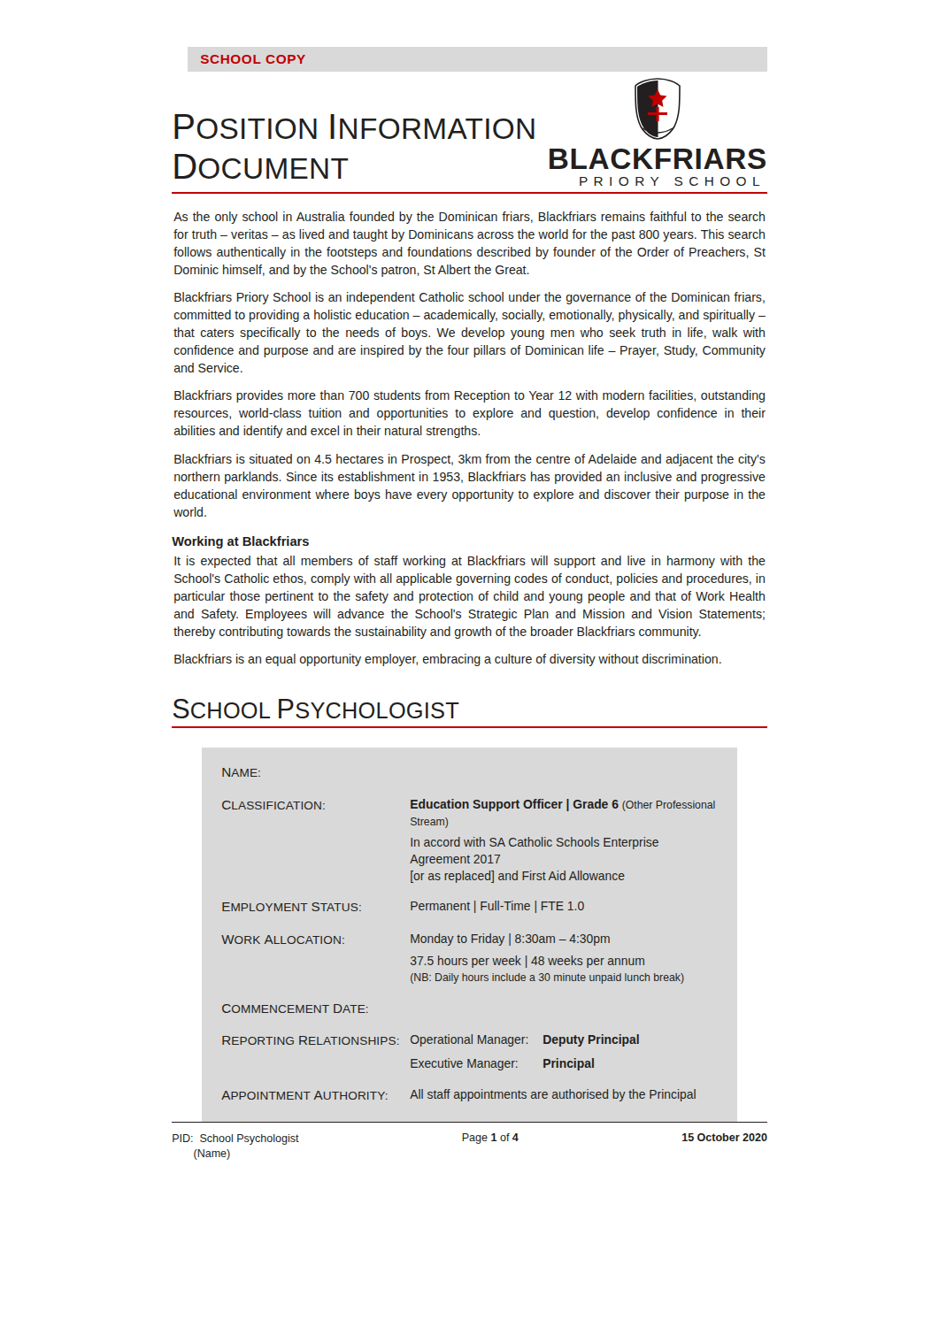SCHOOL COPY
Position Information Document
BLACKFRIARS
PRIORY SCHOOL
As the only school in Australia founded by the Dominican friars, Blackfriars remains faithful to the search for truth – veritas – as lived and taught by Dominicans across the world for the past 800 years. This search follows authentically in the footsteps and foundations described by founder of the Order of Preachers, St Dominic himself, and by the School's patron, St Albert the Great.
Blackfriars Priory School is an independent Catholic school under the governance of the Dominican friars, committed to providing a holistic education – academically, socially, emotionally, physically, and spiritually – that caters specifically to the needs of boys. We develop young men who seek truth in life, walk with confidence and purpose and are inspired by the four pillars of Dominican life – Prayer, Study, Community and Service.
Blackfriars provides more than 700 students from Reception to Year 12 with modern facilities, outstanding resources, world-class tuition and opportunities to explore and question, develop confidence in their abilities and identify and excel in their natural strengths.
Blackfriars is situated on 4.5 hectares in Prospect, 3km from the centre of Adelaide and adjacent the city's northern parklands. Since its establishment in 1953, Blackfriars has provided an inclusive and progressive educational environment where boys have every opportunity to explore and discover their purpose in the world.
Working at Blackfriars
It is expected that all members of staff working at Blackfriars will support and live in harmony with the School's Catholic ethos, comply with all applicable governing codes of conduct, policies and procedures, in particular those pertinent to the safety and protection of child and young people and that of Work Health and Safety. Employees will advance the School's Strategic Plan and Mission and Vision Statements; thereby contributing towards the sustainability and growth of the broader Blackfriars community.
Blackfriars is an equal opportunity employer, embracing a culture of diversity without discrimination.
School Psychologist
| N ame: | |
| C lassification: | Education Support Officer / Grade 6 (Other Professional Stream) In accord with SA Catholic Schools Enterprise Agreement 2017 [or as replaced] and First Aid Allowance |
| E mployment S tatus: | Permanent / Full-Time / FTE 1.0 |
| W ork A llocation: | Monday to Friday / 8:30am – 4:30pm 37.5 hours per week / 48 weeks per annum (NB: Daily hours include a 30 minute unpaid lunch break) |
| C ommencement D ate: | |
| R eporting R elationships: | Operational Manager: Deputy Principal Executive Manager: Principal |
| A ppointment A uthority: | All staff appointments are authorised by the Principal |
PID: School Psychologist
(Name)
Page 1 of 4
15 October 2020